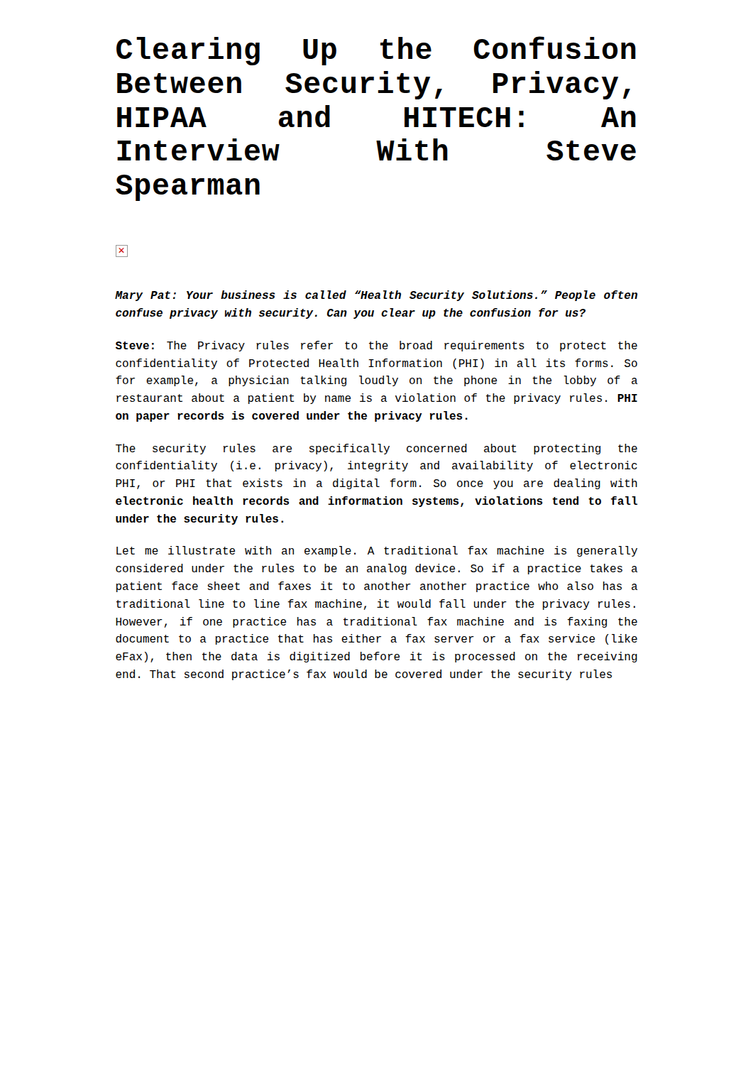Clearing Up the Confusion Between Security, Privacy, HIPAA and HITECH: An Interview With Steve Spearman
✕
Mary Pat: Your business is called “Health Security Solutions.” People often confuse privacy with security. Can you clear up the confusion for us?
Steve: The Privacy rules refer to the broad requirements to protect the confidentiality of Protected Health Information (PHI) in all its forms. So for example, a physician talking loudly on the phone in the lobby of a restaurant about a patient by name is a violation of the privacy rules. PHI on paper records is covered under the privacy rules.
The security rules are specifically concerned about protecting the confidentiality (i.e. privacy), integrity and availability of electronic PHI, or PHI that exists in a digital form. So once you are dealing with electronic health records and information systems, violations tend to fall under the security rules.
Let me illustrate with an example. A traditional fax machine is generally considered under the rules to be an analog device. So if a practice takes a patient face sheet and faxes it to another another practice who also has a traditional line to line fax machine, it would fall under the privacy rules. However, if one practice has a traditional fax machine and is faxing the document to a practice that has either a fax server or a fax service (like eFax), then the data is digitized before it is processed on the receiving end. That second practice’s fax would be covered under the security rules